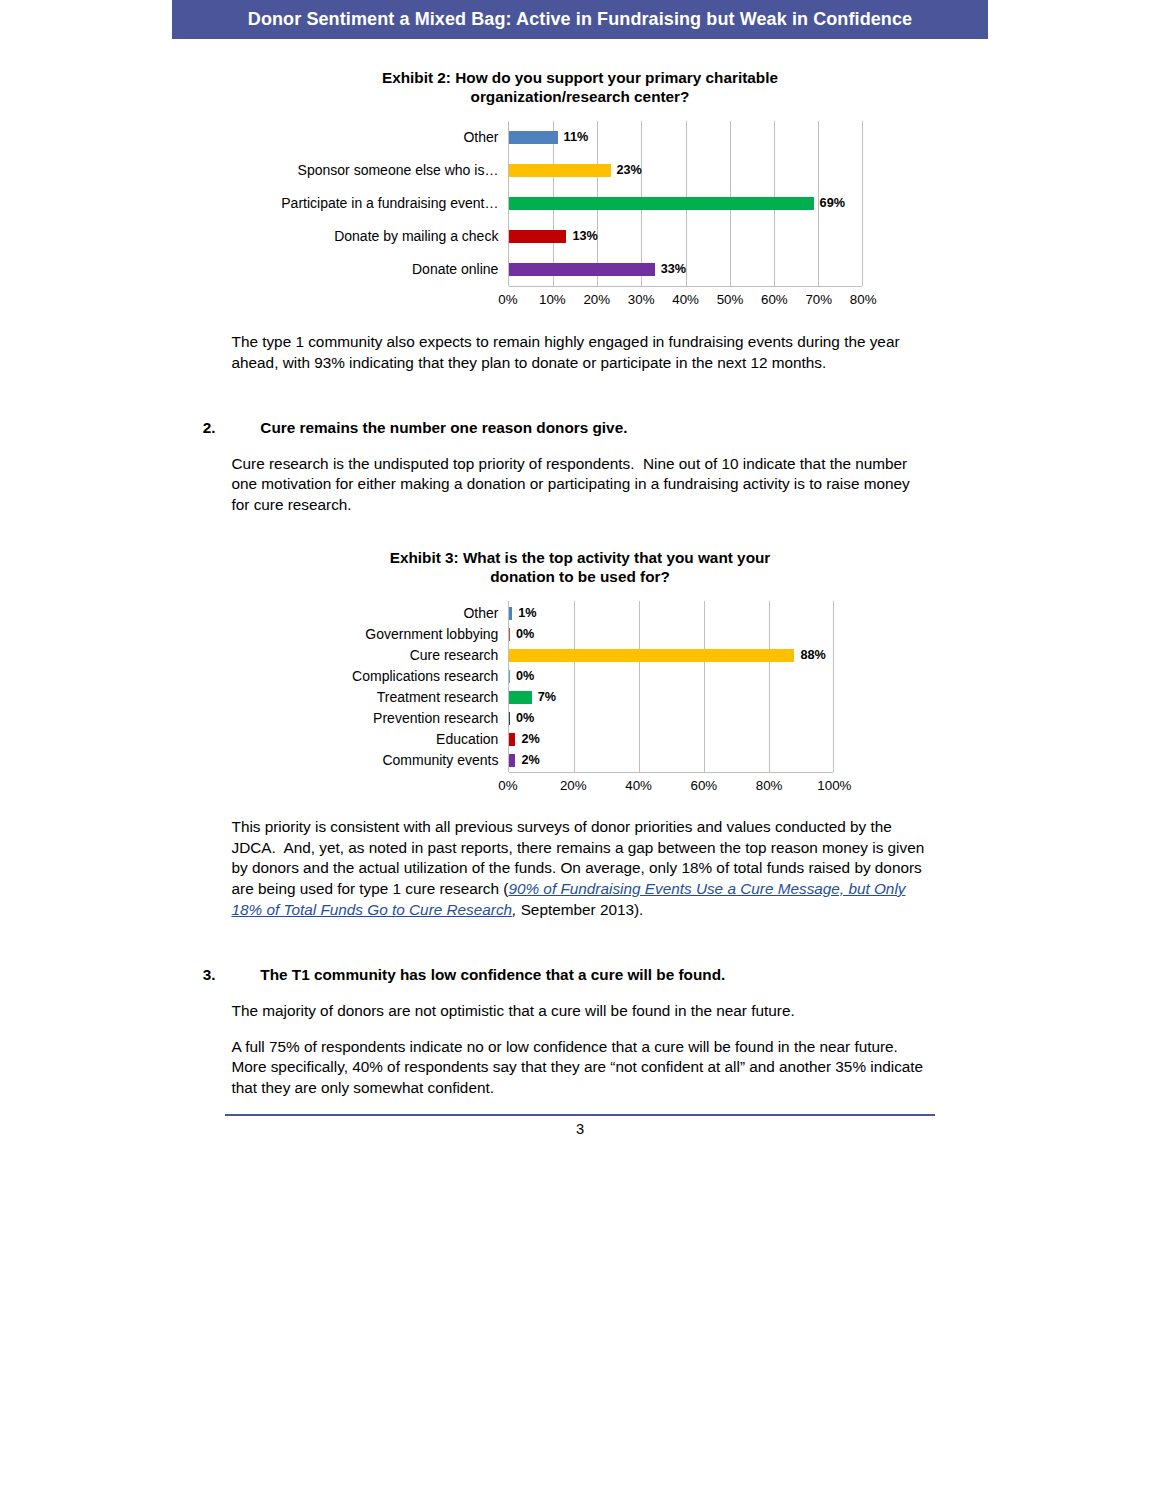Donor Sentiment a Mixed Bag: Active in Fundraising but Weak in Confidence
Exhibit 2: How do you support your primary charitable organization/research center?
11%
23%
69%
13%
33%
Other
Sponsor someone else who is…
Participate in a fundraising event…
Donate by mailing a check
Donate online
0%
10%
20%
30%
40%
50%
60%
70%
80%
The type 1 community also expects to remain highly engaged in fundraising events during the year ahead, with 93% indicating that they plan to donate or participate in the next 12 months.
2. Cure remains the number one reason donors give.
Cure research is the undisputed top priority of respondents. Nine out of 10 indicate that the number one motivation for either making a donation or participating in a fundraising activity is to raise money for cure research.
Exhibit 3: What is the top activity that you want your donation to be used for?
1%
0%
88%
0%
7%
0%
2%
2%
Other
Government lobbying
Cure research
Complications research
Treatment research
Prevention research
Education
Community events
0%
20%
40%
60%
80%
100%
This priority is consistent with all previous surveys of donor priorities and values conducted by the JDCA. And, yet, as noted in past reports, there remains a gap between the top reason money is given by donors and the actual utilization of the funds. On average, only 18% of total funds raised by donors are being used for type 1 cure research (90% of Fundraising Events Use a Cure Message, but Only 18% of Total Funds Go to Cure Research, September 2013).
3. The T1 community has low confidence that a cure will be found.
The majority of donors are not optimistic that a cure will be found in the near future.
A full 75% of respondents indicate no or low confidence that a cure will be found in the near future. More specifically, 40% of respondents say that they are “not confident at all” and another 35% indicate that they are only somewhat confident.
3